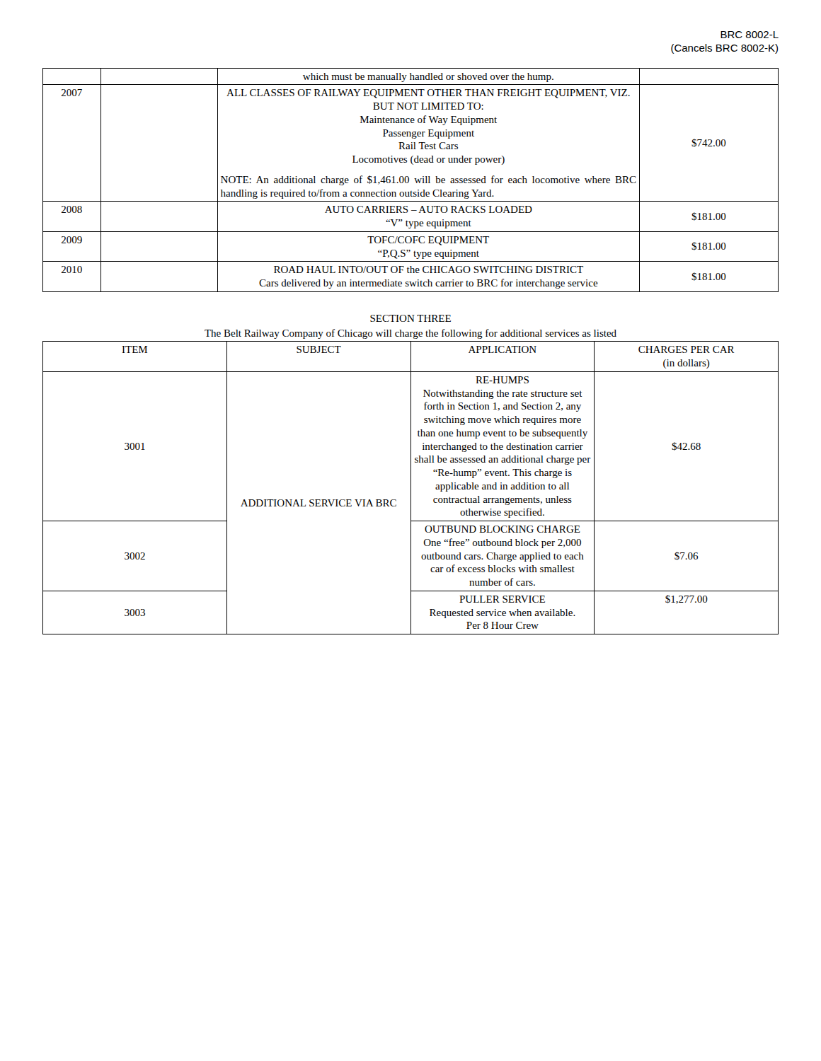BRC 8002-L
(Cancels BRC 8002-K)
| | | which must be manually handled or shoved over the hump. | |
| 2007 | | ALL CLASSES OF RAILWAY EQUIPMENT OTHER THAN FREIGHT EQUIPMENT, VIZ. BUT NOT LIMITED TO: Maintenance of Way Equipment Passenger Equipment Rail Test Cars Locomotives (dead or under power) NOTE: An additional charge of $1,461.00 will be assessed for each locomotive where BRC handling is required to/from a connection outside Clearing Yard. | $742.00 |
| 2008 | | AUTO CARRIERS – AUTO RACKS LOADED “V” type equipment | $181.00 |
| 2009 | | TOFC/COFC EQUIPMENT “P,Q.S” type equipment | $181.00 |
| 2010 | | ROAD HAUL INTO/OUT OF the CHICAGO SWITCHING DISTRICT Cars delivered by an intermediate switch carrier to BRC for interchange service | $181.00 |
SECTION THREE
The Belt Railway Company of Chicago will charge the following for additional services as listed
| ITEM | SUBJECT | APPLICATION | CHARGES PER CAR (in dollars) |
| --- | --- | --- | --- |
| 3001 | ADDITIONAL SERVICE VIA BRC | RE-HUMPS Notwithstanding the rate structure set forth in Section 1, and Section 2, any switching move which requires more than one hump event to be subsequently interchanged to the destination carrier shall be assessed an additional charge per “Re-hump” event. This charge is applicable and in addition to all contractual arrangements, unless otherwise specified. | $42.68 |
| 3002 | OUTBUND BLOCKING CHARGE One “free” outbound block per 2,000 outbound cars. Charge applied to each car of excess blocks with smallest number of cars. | $7.06 |
| 3003 | PULLER SERVICE Requested service when available. Per 8 Hour Crew | $1,277.00 |